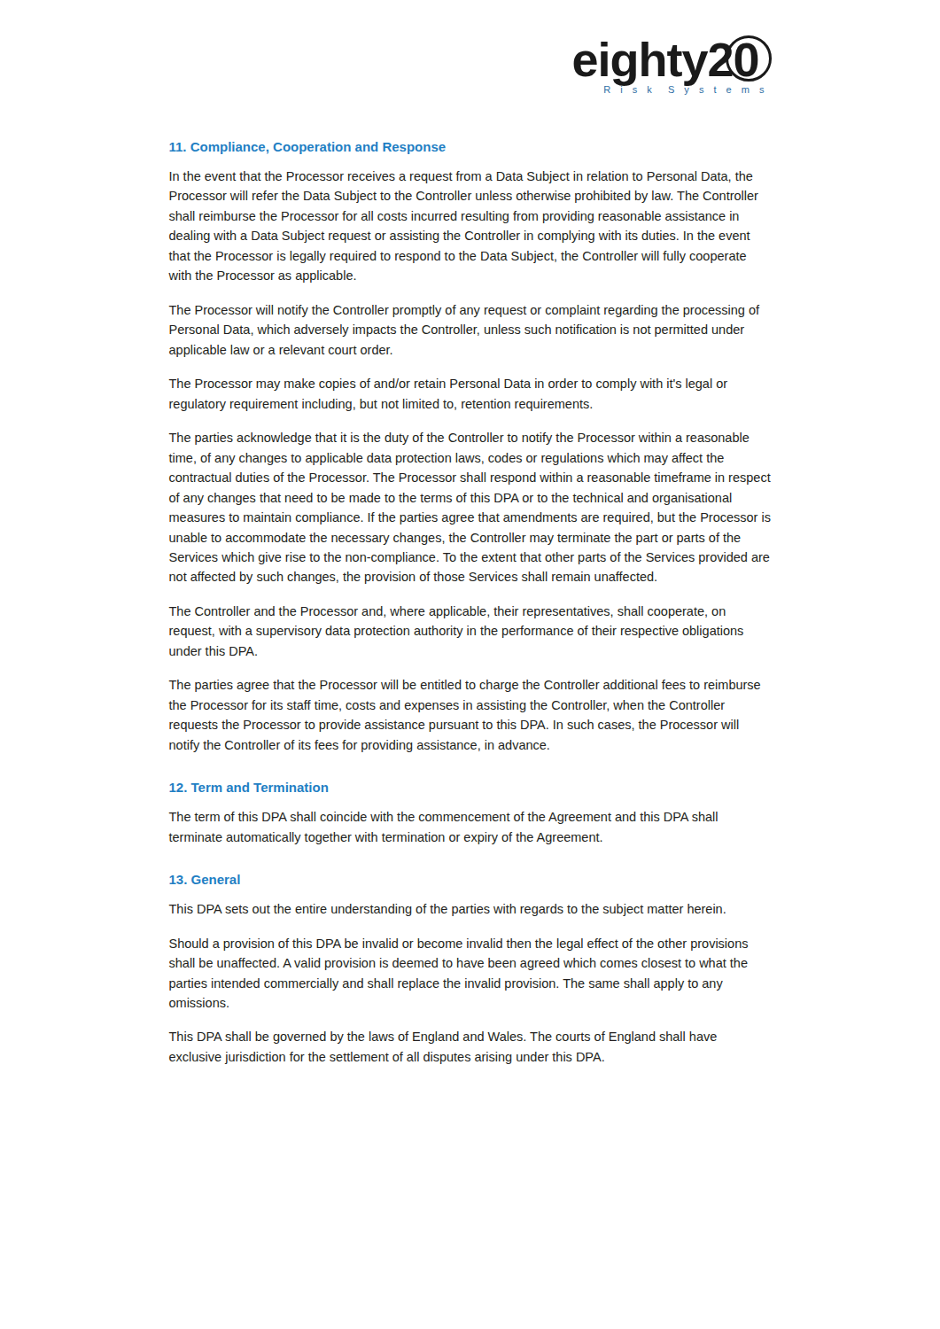eighty20
R i s k S y s t e m s
11. Compliance, Cooperation and Response
In the event that the Processor receives a request from a Data Subject in relation to Personal Data, the Processor will refer the Data Subject to the Controller unless otherwise prohibited by law. The Controller shall reimburse the Processor for all costs incurred resulting from providing reasonable assistance in dealing with a Data Subject request or assisting the Controller in complying with its duties. In the event that the Processor is legally required to respond to the Data Subject, the Controller will fully cooperate with the Processor as applicable.
The Processor will notify the Controller promptly of any request or complaint regarding the processing of Personal Data, which adversely impacts the Controller, unless such notification is not permitted under applicable law or a relevant court order.
The Processor may make copies of and/or retain Personal Data in order to comply with it's legal or regulatory requirement including, but not limited to, retention requirements.
The parties acknowledge that it is the duty of the Controller to notify the Processor within a reasonable time, of any changes to applicable data protection laws, codes or regulations which may affect the contractual duties of the Processor. The Processor shall respond within a reasonable timeframe in respect of any changes that need to be made to the terms of this DPA or to the technical and organisational measures to maintain compliance. If the parties agree that amendments are required, but the Processor is unable to accommodate the necessary changes, the Controller may terminate the part or parts of the Services which give rise to the non-compliance. To the extent that other parts of the Services provided are not affected by such changes, the provision of those Services shall remain unaffected.
The Controller and the Processor and, where applicable, their representatives, shall cooperate, on request, with a supervisory data protection authority in the performance of their respective obligations under this DPA.
The parties agree that the Processor will be entitled to charge the Controller additional fees to reimburse the Processor for its staff time, costs and expenses in assisting the Controller, when the Controller requests the Processor to provide assistance pursuant to this DPA. In such cases, the Processor will notify the Controller of its fees for providing assistance, in advance.
12. Term and Termination
The term of this DPA shall coincide with the commencement of the Agreement and this DPA shall terminate automatically together with termination or expiry of the Agreement.
13. General
This DPA sets out the entire understanding of the parties with regards to the subject matter herein.
Should a provision of this DPA be invalid or become invalid then the legal effect of the other provisions shall be unaffected. A valid provision is deemed to have been agreed which comes closest to what the parties intended commercially and shall replace the invalid provision. The same shall apply to any omissions.
This DPA shall be governed by the laws of England and Wales. The courts of England shall have exclusive jurisdiction for the settlement of all disputes arising under this DPA.